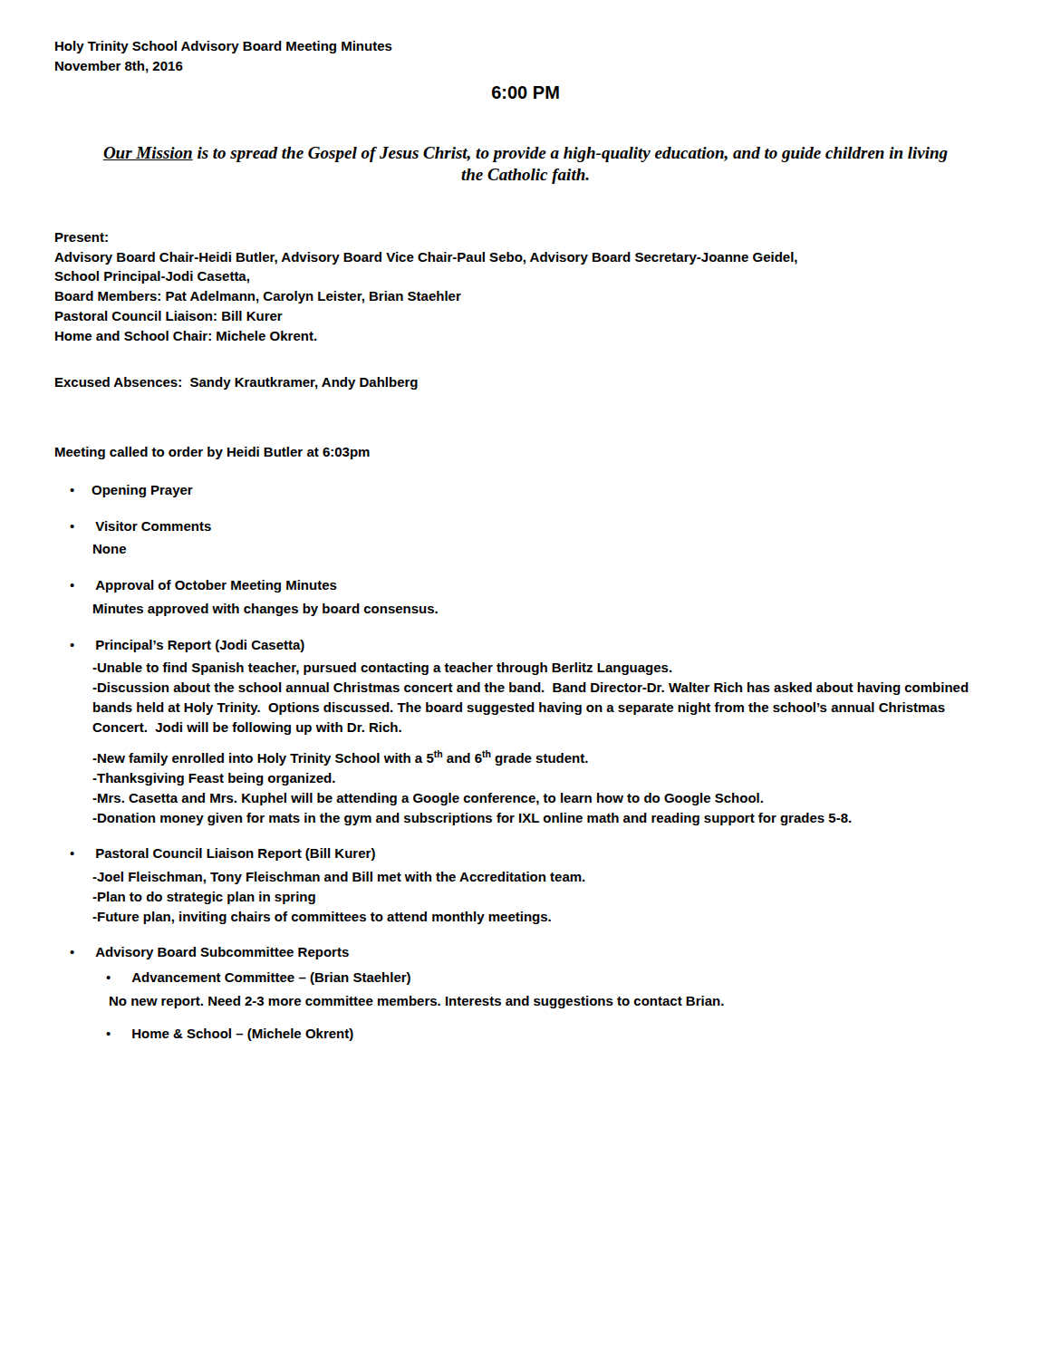Holy Trinity School Advisory Board Meeting Minutes
November 8th, 2016
6:00 PM
Our Mission is to spread the Gospel of Jesus Christ, to provide a high-quality education, and to guide children in living the Catholic faith.
Present:
Advisory Board Chair-Heidi Butler, Advisory Board Vice Chair-Paul Sebo, Advisory Board Secretary-Joanne Geidel,
School Principal-Jodi Casetta,
Board Members: Pat Adelmann, Carolyn Leister, Brian Staehler
Pastoral Council Liaison: Bill Kurer
Home and School Chair: Michele Okrent.
Excused Absences: Sandy Krautkramer, Andy Dahlberg
Meeting called to order by Heidi Butler at 6:03pm
Opening Prayer
Visitor Comments
None
Approval of October Meeting Minutes
Minutes approved with changes by board consensus.
Principal’s Report (Jodi Casetta)
-Unable to find Spanish teacher, pursued contacting a teacher through Berlitz Languages.
-Discussion about the school annual Christmas concert and the band. Band Director-Dr. Walter Rich has asked about having combined bands held at Holy Trinity. Options discussed. The board suggested having on a separate night from the school’s annual Christmas Concert. Jodi will be following up with Dr. Rich.
-New family enrolled into Holy Trinity School with a 5th and 6th grade student.
-Thanksgiving Feast being organized.
-Mrs. Casetta and Mrs. Kuphel will be attending a Google conference, to learn how to do Google School.
-Donation money given for mats in the gym and subscriptions for IXL online math and reading support for grades 5-8.
Pastoral Council Liaison Report (Bill Kurer)
-Joel Fleischman, Tony Fleischman and Bill met with the Accreditation team.
-Plan to do strategic plan in spring
-Future plan, inviting chairs of committees to attend monthly meetings.
Advisory Board Subcommittee Reports
Advancement Committee – (Brian Staehler)
No new report. Need 2-3 more committee members. Interests and suggestions to contact Brian.
Home & School – (Michele Okrent)